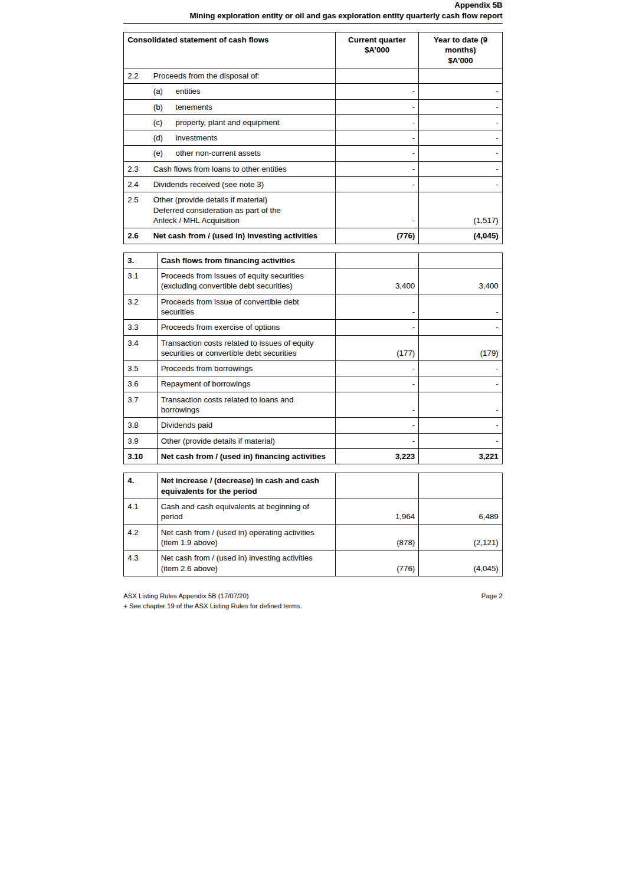Appendix 5B
Mining exploration entity or oil and gas exploration entity quarterly cash flow report
| Consolidated statement of cash flows | Current quarter $A’000 | Year to date (9 months) $A’000 |
| --- | --- | --- |
| 2.2 Proceeds from the disposal of: | | |
| (a) entities | - | - |
| (b) tenements | - | - |
| (c) property, plant and equipment | - | - |
| (d) investments | - | - |
| (e) other non-current assets | - | - |
| 2.3 Cash flows from loans to other entities | - | - |
| 2.4 Dividends received (see note 3) | - | - |
| 2.5 Other (provide details if material) Deferred consideration as part of the Anleck / MHL Acquisition | - | (1,517) |
| 2.6 Net cash from / (used in) investing activities | (776) | (4,045) |
| 3. | Cash flows from financing activities | | |
| 3.1 | Proceeds from issues of equity securities (excluding convertible debt securities) | 3,400 | 3,400 |
| 3.2 | Proceeds from issue of convertible debt securities | - | - |
| 3.3 | Proceeds from exercise of options | - | - |
| 3.4 | Transaction costs related to issues of equity securities or convertible debt securities | (177) | (179) |
| 3.5 | Proceeds from borrowings | - | - |
| 3.6 | Repayment of borrowings | - | - |
| 3.7 | Transaction costs related to loans and borrowings | - | - |
| 3.8 | Dividends paid | - | - |
| 3.9 | Other (provide details if material) | - | - |
| 3.10 | Net cash from / (used in) financing activities | 3,223 | 3,221 |
| 4. | Net increase / (decrease) in cash and cash equivalents for the period | | |
| 4.1 | Cash and cash equivalents at beginning of period | 1,964 | 6,489 |
| 4.2 | Net cash from / (used in) operating activities (item 1.9 above) | (878) | (2,121) |
| 4.3 | Net cash from / (used in) investing activities (item 2.6 above) | (776) | (4,045) |
ASX Listing Rules Appendix 5B (17/07/20)
Page 2
+ See chapter 19 of the ASX Listing Rules for defined terms.